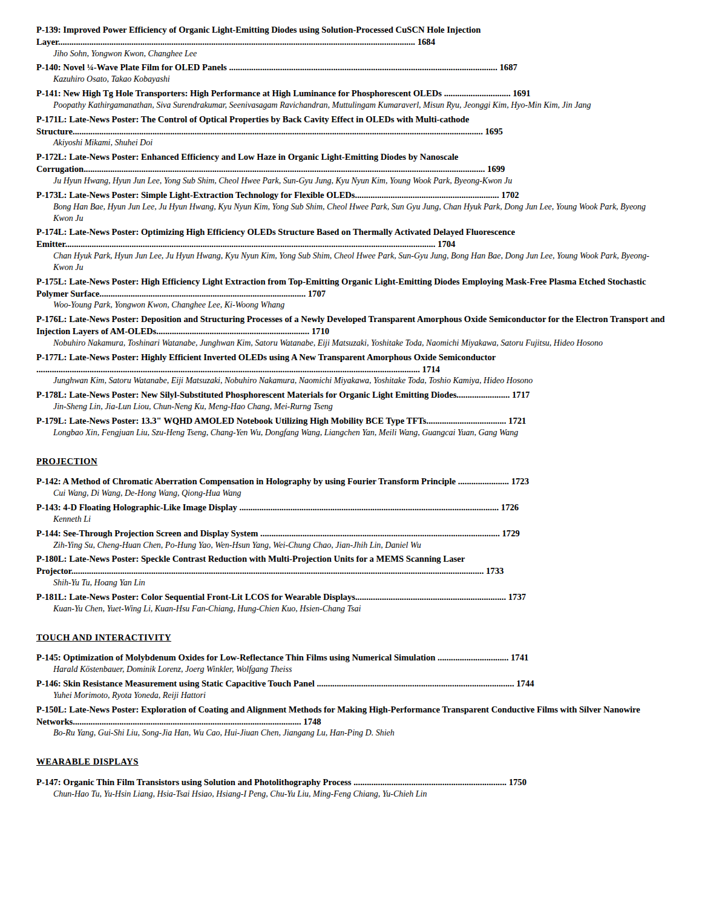P-139: Improved Power Efficiency of Organic Light-Emitting Diodes using Solution-Processed CuSCN Hole Injection Layer................................................................................................................................................................. 1684 Jiho Sohn, Yongwon Kwon, Changhee Lee
P-140: Novel ¼-Wave Plate Film for OLED Panels ......................................................................................................................... 1687 Kazuhiro Osato, Takao Kobayashi
P-141: New High Tg Hole Transporters: High Performance at High Luminance for Phosphorescent OLEDs .............................. 1691 Poopathy Kathirgamanathan, Siva Surendrakumar, Seenivasagam Ravichandran, Muttulingam Kumaraverl, Misun Ryu, Jeonggi Kim, Hyo-Min Kim, Jin Jang
P-171L: Late-News Poster: The Control of Optical Properties by Back Cavity Effect in OLEDs with Multi-cathode Structure......................................................................................................................................................................................... 1695 Akiyoshi Mikami, Shuhei Doi
P-172L: Late-News Poster: Enhanced Efficiency and Low Haze in Organic Light-Emitting Diodes by Nanoscale Corrugation..................................................................................................................................................................................... 1699 Ju Hyun Hwang, Hyun Jun Lee, Yong Sub Shim, Cheol Hwee Park, Sun-Gyu Jung, Kyu Nyun Kim, Young Wook Park, Byeong-Kwon Ju
P-173L: Late-News Poster: Simple Light-Extraction Technology for Flexible OLEDs................................................................. 1702 Bong Han Bae, Hyun Jun Lee, Ju Hyun Hwang, Kyu Nyun Kim, Yong Sub Shim, Cheol Hwee Park, Sun Gyu Jung, Chan Hyuk Park, Dong Jun Lee, Young Wook Park, Byeong Kwon Ju
P-174L: Late-News Poster: Optimizing High Efficiency OLEDs Structure Based on Thermally Activated Delayed Fluorescence Emitter....................................................................................................................................................................... 1704 Chan Hyuk Park, Hyun Jun Lee, Ju Hyun Hwang, Kyu Nyun Kim, Yong Sub Shim, Cheol Hwee Park, Sun-Gyu Jung, Bong Han Bae, Dong Jun Lee, Young Wook Park, Byeong-Kwon Ju
P-175L: Late-News Poster: High Efficiency Light Extraction from Top-Emitting Organic Light-Emitting Diodes Employing Mask-Free Plasma Etched Stochastic Polymer Surface............................................................................................. 1707 Woo-Young Park, Yongwon Kwon, Changhee Lee, Ki-Woong Whang
P-176L: Late-News Poster: Deposition and Structuring Processes of a Newly Developed Transparent Amorphous Oxide Semiconductor for the Electron Transport and Injection Layers of AM-OLEDs..................................................................... 1710 Nobuhiro Nakamura, Toshinari Watanabe, Junghwan Kim, Satoru Watanabe, Eiji Matsuzaki, Yoshitake Toda, Naomichi Miyakawa, Satoru Fujitsu, Hideo Hosono
P-177L: Late-News Poster: Highly Efficient Inverted OLEDs using A New Transparent Amorphous Oxide Semiconductor ............................................................................................................................................................................. 1714 Junghwan Kim, Satoru Watanabe, Eiji Matsuzaki, Nobuhiro Nakamura, Naomichi Miyakawa, Yoshitake Toda, Toshio Kamiya, Hideo Hosono
P-178L: Late-News Poster: New Silyl-Substituted Phosphorescent Materials for Organic Light Emitting Diodes........................ 1717 Jin-Sheng Lin, Jia-Lun Liou, Chun-Neng Ku, Meng-Hao Chang, Mei-Rurng Tseng
P-179L: Late-News Poster: 13.3" WQHD AMOLED Notebook Utilizing High Mobility BCE Type TFTs.................................... 1721 Longbao Xin, Fengjuan Liu, Szu-Heng Tseng, Chang-Yen Wu, Dongfang Wang, Liangchen Yan, Meili Wang, Guangcai Yuan, Gang Wang
PROJECTION
P-142: A Method of Chromatic Aberration Compensation in Holography by using Fourier Transform Principle ....................... 1723 Cui Wang, Di Wang, De-Hong Wang, Qiong-Hua Wang
P-143: 4-D Floating Holographic-Like Image Display ..................................................................................................................... 1726 Kenneth Li
P-144: See-Through Projection Screen and Display System ............................................................................................................ 1729 Zih-Ying Su, Cheng-Huan Chen, Po-Hung Yao, Wen-Hsun Yang, Wei-Chung Chao, Jian-Jhih Lin, Daniel Wu
P-180L: Late-News Poster: Speckle Contrast Reduction with Multi-Projection Units for a MEMS Scanning Laser Projector.......................................................................................................................................................................................... 1733 Shih-Yu Tu, Hoang Yan Lin
P-181L: Late-News Poster: Color Sequential Front-Lit LCOS for Wearable Displays.................................................................... 1737 Kuan-Yu Chen, Yuet-Wing Li, Kuan-Hsu Fan-Chiang, Hung-Chien Kuo, Hsien-Chang Tsai
TOUCH AND INTERACTIVITY
P-145: Optimization of Molybdenum Oxides for Low-Reflectance Thin Films using Numerical Simulation ................................ 1741 Harald Köstenbauer, Dominik Lorenz, Joerg Winkler, Wolfgang Theiss
P-146: Skin Resistance Measurement using Static Capacitive Touch Panel ......................................................................................... 1744 Yuhei Morimoto, Ryota Yoneda, Reiji Hattori
P-150L: Late-News Poster: Exploration of Coating and Alignment Methods for Making High-Performance Transparent Conductive Films with Silver Nanowire Networks....................................................................................................... 1748 Bo-Ru Yang, Gui-Shi Liu, Song-Jia Han, Wu Cao, Hui-Jiuan Chen, Jiangang Lu, Han-Ping D. Shieh
WEARABLE DISPLAYS
P-147: Organic Thin Film Transistors using Solution and Photolithography Process ..................................................................... 1750 Chun-Hao Tu, Yu-Hsin Liang, Hsia-Tsai Hsiao, Hsiang-I Peng, Chu-Yu Liu, Ming-Feng Chiang, Yu-Chieh Lin